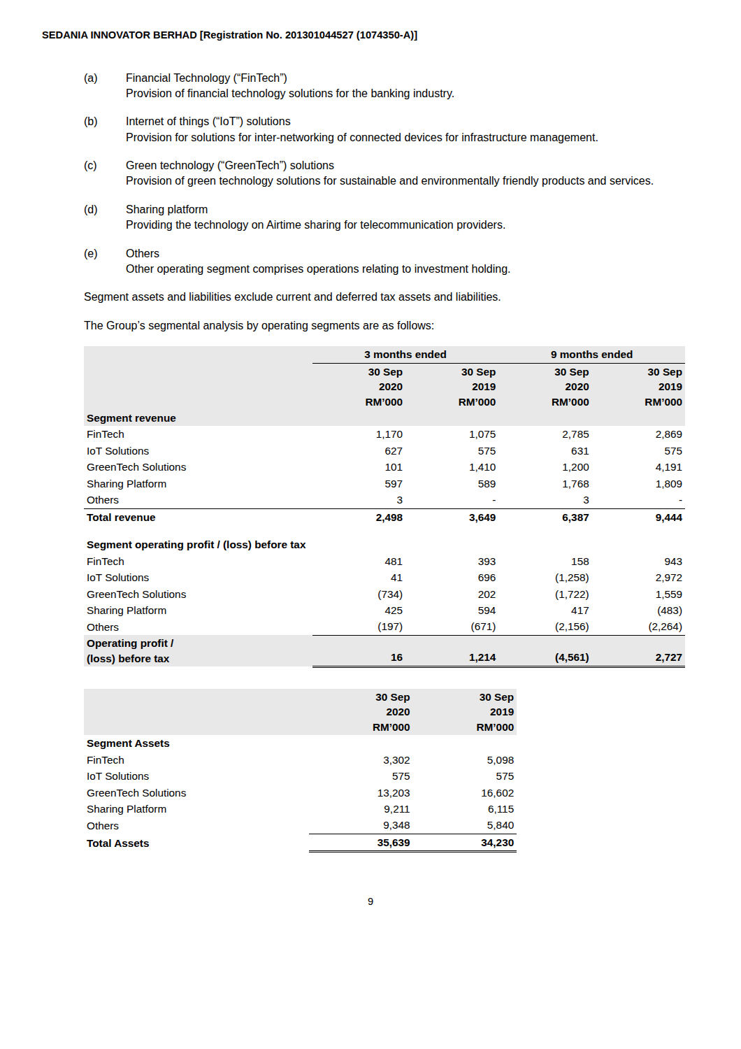SEDANIA INNOVATOR BERHAD [Registration No. 201301044527 (1074350-A)]
(a)
Financial Technology (“FinTech”)
Provision of financial technology solutions for the banking industry.
(b)
Internet of things (“IoT”) solutions
Provision for solutions for inter-networking of connected devices for infrastructure management.
(c)
Green technology (“GreenTech”) solutions
Provision of green technology solutions for sustainable and environmentally friendly products and services.
(d)
Sharing platform
Providing the technology on Airtime sharing for telecommunication providers.
(e)
Others
Other operating segment comprises operations relating to investment holding.
Segment assets and liabilities exclude current and deferred tax assets and liabilities.
The Group’s segmental analysis by operating segments are as follows:
| | 3 months ended | 9 months ended |
| --- | --- | --- |
| | 30 Sep 2020 RM’000 | 30 Sep 2019 RM’000 | 30 Sep 2020 RM’000 | 30 Sep 2019 RM’000 |
| Segment revenue | | | | |
| FinTech | 1,170 | 1,075 | 2,785 | 2,869 |
| IoT Solutions | 627 | 575 | 631 | 575 |
| GreenTech Solutions | 101 | 1,410 | 1,200 | 4,191 |
| Sharing Platform | 597 | 589 | 1,768 | 1,809 |
| Others | 3 | - | 3 | - |
| Total revenue | 2,498 | 3,649 | 6,387 | 9,444 |
| Segment operating profit / (loss) before tax |
| FinTech | 481 | 393 | 158 | 943 |
| IoT Solutions | 41 | 696 | (1,258) | 2,972 |
| GreenTech Solutions | (734) | 202 | (1,722) | 1,559 |
| Sharing Platform | 425 | 594 | 417 | (483) |
| Others | (197) | (671) | (2,156) | (2,264) |
| Operating profit / (loss) before tax | 16 | 1,214 | (4,561) | 2,727 |
| | 30 Sep 2020 RM’000 | 30 Sep 2019 RM’000 |
| --- | --- | --- |
| Segment Assets | | |
| FinTech | 3,302 | 5,098 |
| IoT Solutions | 575 | 575 |
| GreenTech Solutions | 13,203 | 16,602 |
| Sharing Platform | 9,211 | 6,115 |
| Others | 9,348 | 5,840 |
| Total Assets | 35,639 | 34,230 |
9